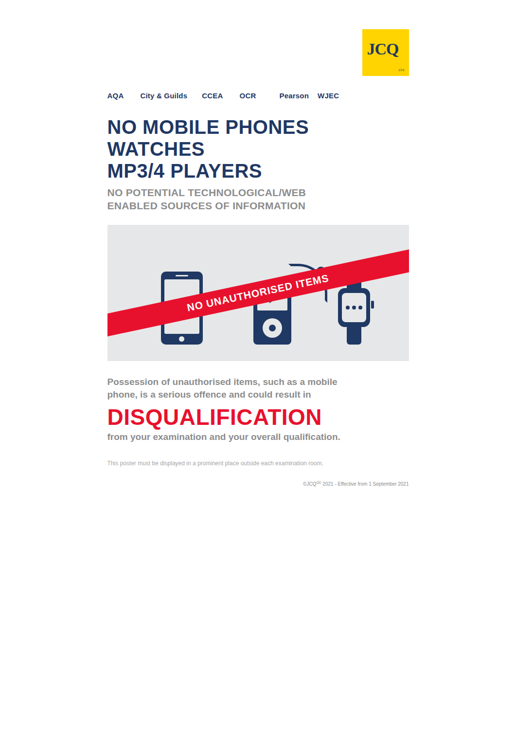JCQ cic
AQA City & Guilds CCEA OCR Pearson WJEC
NO MOBILE PHONES
WATCHES
MP3/4 PLAYERS
NO POTENTIAL TECHNOLOGICAL/WEB
ENABLED SOURCES OF INFORMATION
NO UNAUTHORISED ITEMS
Possession of unauthorised items, such as a mobile
phone, is a serious offence and could result in
DISQUALIFICATION
from your examination and your overall qualification.
This poster must be displayed in a prominent place outside each examination room.
©JCQcic 2021 - Effective from 1 September 2021